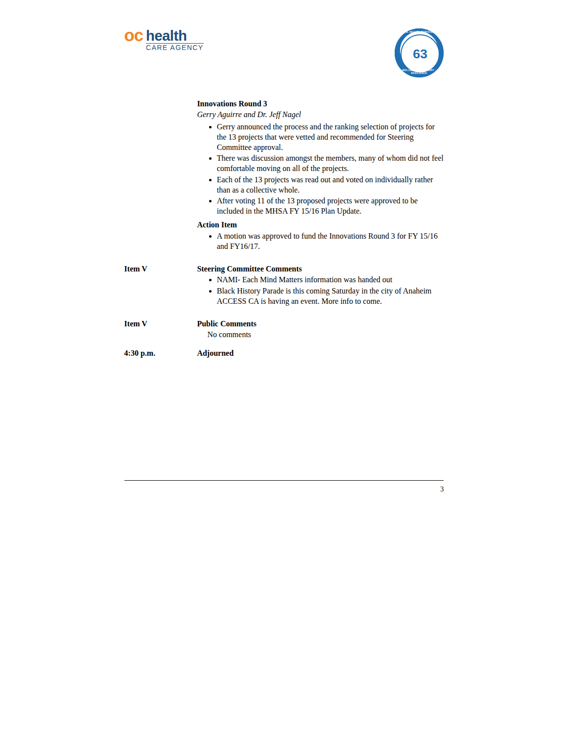oc
health CARE AGENCY
MENTAL HEALTH SERVICES ACT
63
WELLNESS · RECOVERY · RESILIENCE
Innovations Round 3
Gerry Aguirre and Dr. Jeff Nagel
Gerry announced the process and the ranking selection of projects for the 13 projects that were vetted and recommended for Steering Committee approval.
There was discussion amongst the members, many of whom did not feel comfortable moving on all of the projects.
Each of the 13 projects was read out and voted on individually rather than as a collective whole.
After voting 11 of the 13 proposed projects were approved to be included in the MHSA FY 15/16 Plan Update.
Action Item
A motion was approved to fund the Innovations Round 3 for FY 15/16 and FY16/17.
Item V
Steering Committee Comments
NAMI- Each Mind Matters information was handed out
Black History Parade is this coming Saturday in the city of Anaheim ACCESS CA is having an event. More info to come.
Item V
Public Comments
No comments
4:30 p.m.
Adjourned
3